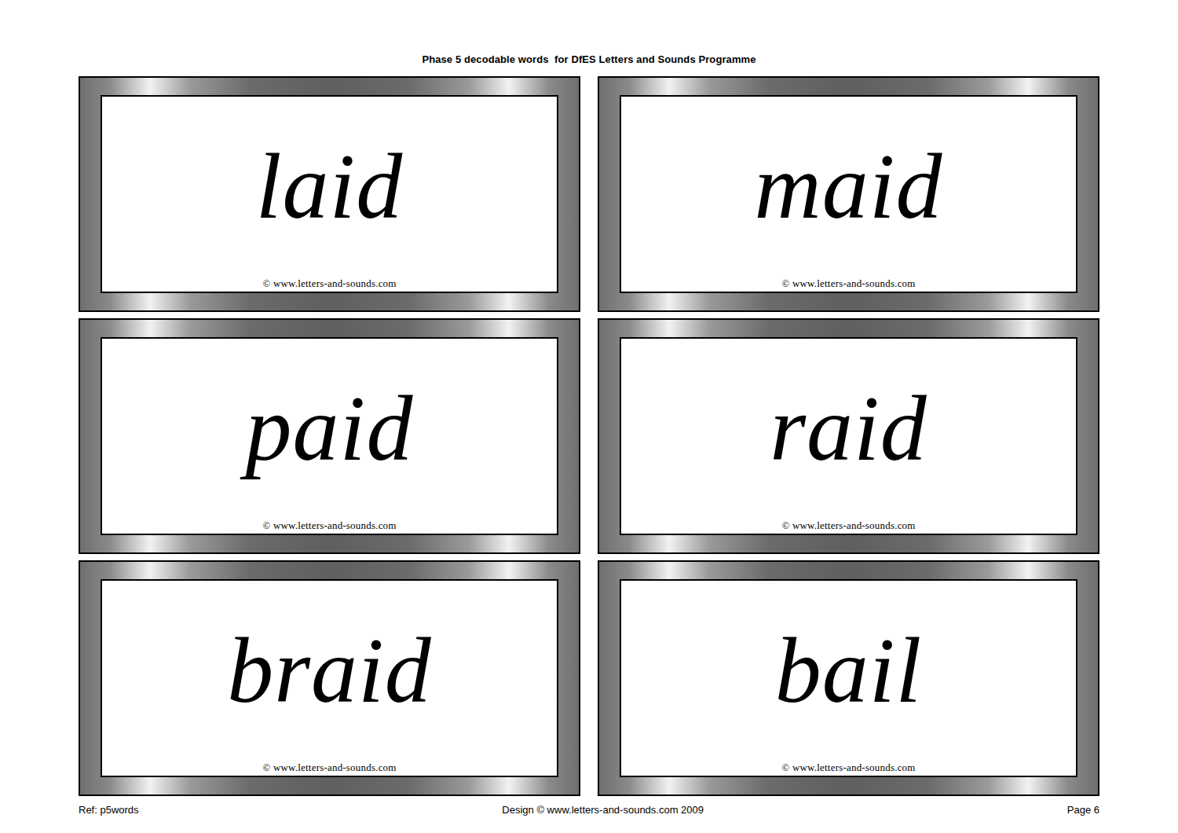Phase 5 decodable words for DfES Letters and Sounds Programme
laid © www.letters-and-sounds.com
maid © www.letters-and-sounds.com
paid © www.letters-and-sounds.com
raid © www.letters-and-sounds.com
braid © www.letters-and-sounds.com
bail © www.letters-and-sounds.com
Ref: p5words Design © www.letters-and-sounds.com 2009 Page 6